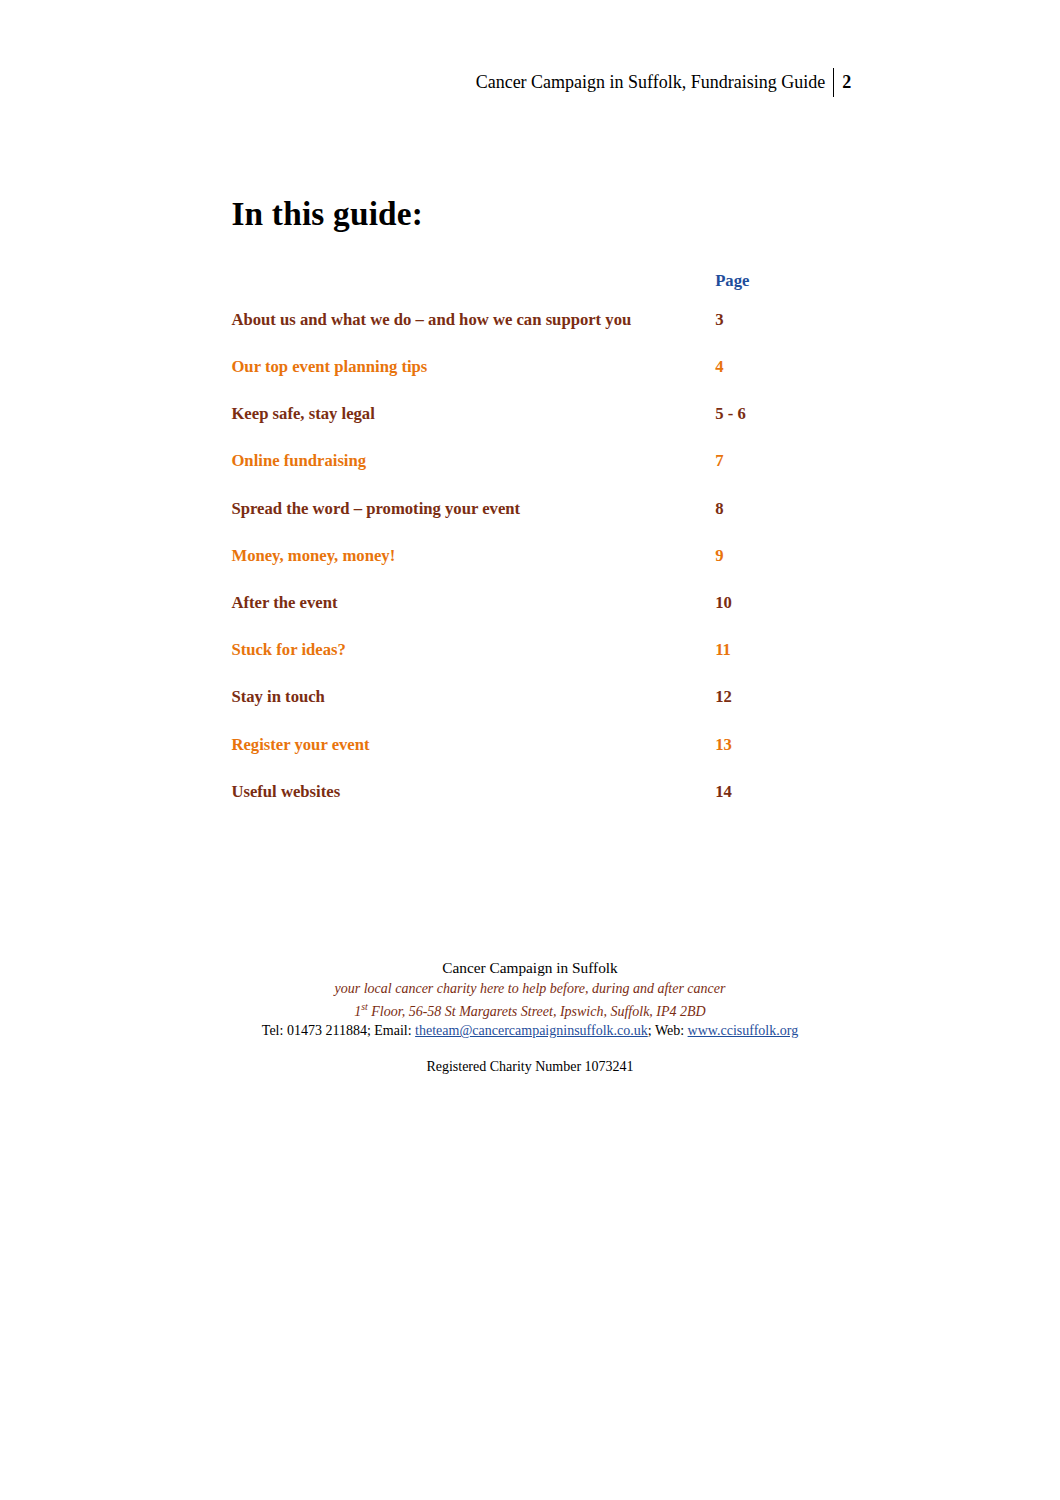Cancer Campaign in Suffolk, Fundraising Guide 2
In this guide:
| | Page |
| About us and what we do – and how we can support you | 3 |
| Our top event planning tips | 4 |
| Keep safe, stay legal | 5 - 6 |
| Online fundraising | 7 |
| Spread the word – promoting your event | 8 |
| Money, money, money! | 9 |
| After the event | 10 |
| Stuck for ideas? | 11 |
| Stay in touch | 12 |
| Register your event | 13 |
| Useful websites | 14 |
Cancer Campaign in Suffolk
your local cancer charity here to help before, during and after cancer
1st Floor, 56-58 St Margarets Street, Ipswich, Suffolk, IP4 2BD
Tel: 01473 211884; Email: theteam@cancercampaigninsuffolk.co.uk; Web: www.ccisuffolk.org
Registered Charity Number 1073241